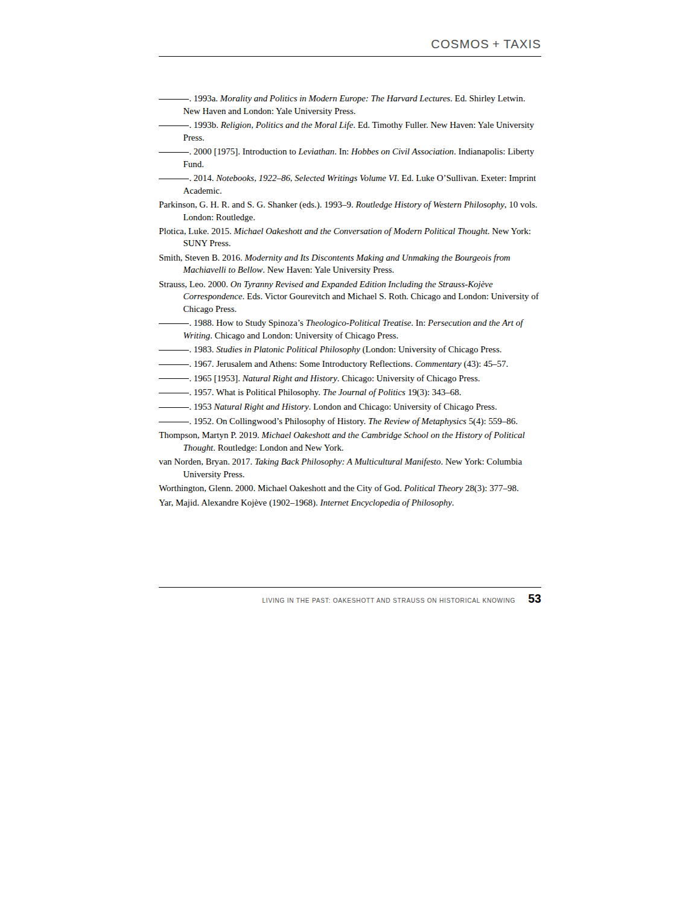COSMOS + TAXIS
. 1993a. Morality and Politics in Modern Europe: The Harvard Lectures. Ed. Shirley Letwin. New Haven and London: Yale University Press.
. 1993b. Religion, Politics and the Moral Life. Ed. Timothy Fuller. New Haven: Yale University Press.
. 2000 [1975]. Introduction to Leviathan. In: Hobbes on Civil Association. Indianapolis: Liberty Fund.
. 2014. Notebooks, 1922–86, Selected Writings Volume VI. Ed. Luke O’Sullivan. Exeter: Imprint Academic.
Parkinson, G. H. R. and S. G. Shanker (eds.). 1993–9. Routledge History of Western Philosophy, 10 vols. London: Routledge.
Plotica, Luke. 2015. Michael Oakeshott and the Conversation of Modern Political Thought. New York: SUNY Press.
Smith, Steven B. 2016. Modernity and Its Discontents Making and Unmaking the Bourgeois from Machiavelli to Bellow. New Haven: Yale University Press.
Strauss, Leo. 2000. On Tyranny Revised and Expanded Edition Including the Strauss-Kojève Correspondence. Eds. Victor Gourevitch and Michael S. Roth. Chicago and London: University of Chicago Press.
. 1988. How to Study Spinoza’s Theologico-Political Treatise. In: Persecution and the Art of Writing. Chicago and London: University of Chicago Press.
. 1983. Studies in Platonic Political Philosophy (London: University of Chicago Press.
. 1967. Jerusalem and Athens: Some Introductory Reflections. Commentary (43): 45–57.
. 1965 [1953]. Natural Right and History. Chicago: University of Chicago Press.
. 1957. What is Political Philosophy. The Journal of Politics 19(3): 343–68.
. 1953 Natural Right and History. London and Chicago: University of Chicago Press.
. 1952. On Collingwood’s Philosophy of History. The Review of Metaphysics 5(4): 559–86.
Thompson, Martyn P. 2019. Michael Oakeshott and the Cambridge School on the History of Political Thought. Routledge: London and New York.
van Norden, Bryan. 2017. Taking Back Philosophy: A Multicultural Manifesto. New York: Columbia University Press.
Worthington, Glenn. 2000. Michael Oakeshott and the City of God. Political Theory 28(3): 377–98.
Yar, Majid. Alexandre Kojève (1902–1968). Internet Encyclopedia of Philosophy.
Living in the Past: Oakeshott and Strauss on Historical Knowing 53